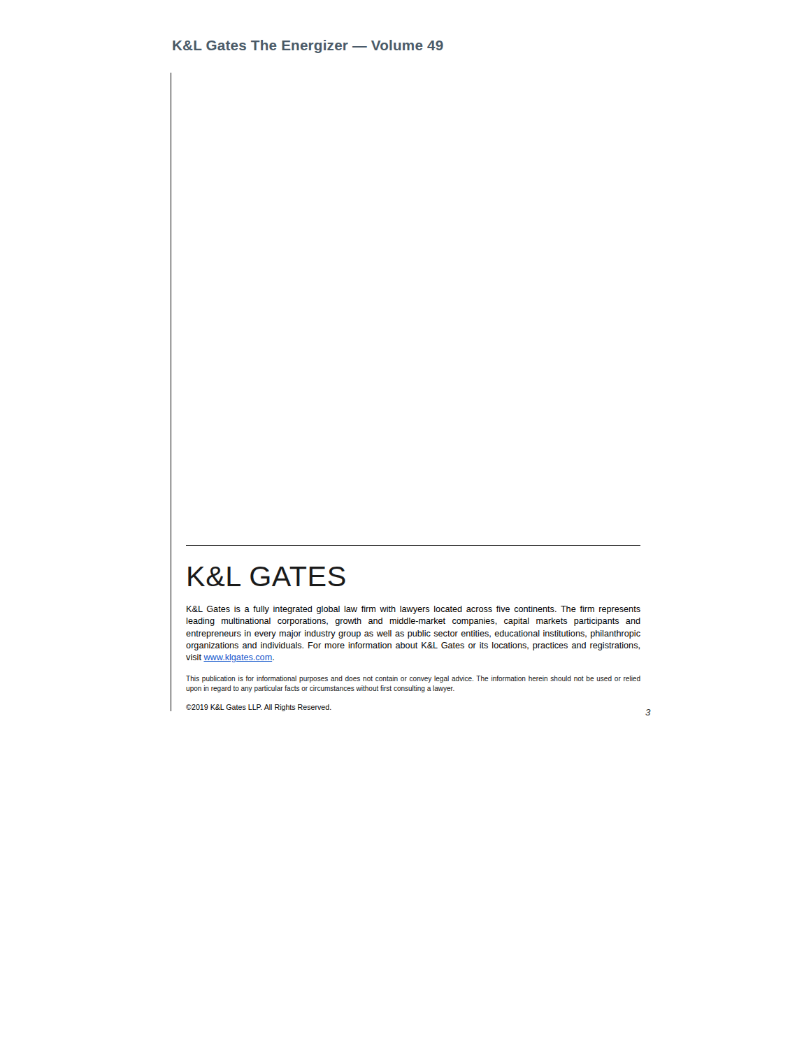K&L Gates The Energizer — Volume 49
K&L GATES
K&L Gates is a fully integrated global law firm with lawyers located across five continents. The firm represents leading multinational corporations, growth and middle-market companies, capital markets participants and entrepreneurs in every major industry group as well as public sector entities, educational institutions, philanthropic organizations and individuals. For more information about K&L Gates or its locations, practices and registrations, visit www.klgates.com.
This publication is for informational purposes and does not contain or convey legal advice. The information herein should not be used or relied upon in regard to any particular facts or circumstances without first consulting a lawyer.
©2019 K&L Gates LLP. All Rights Reserved.
3